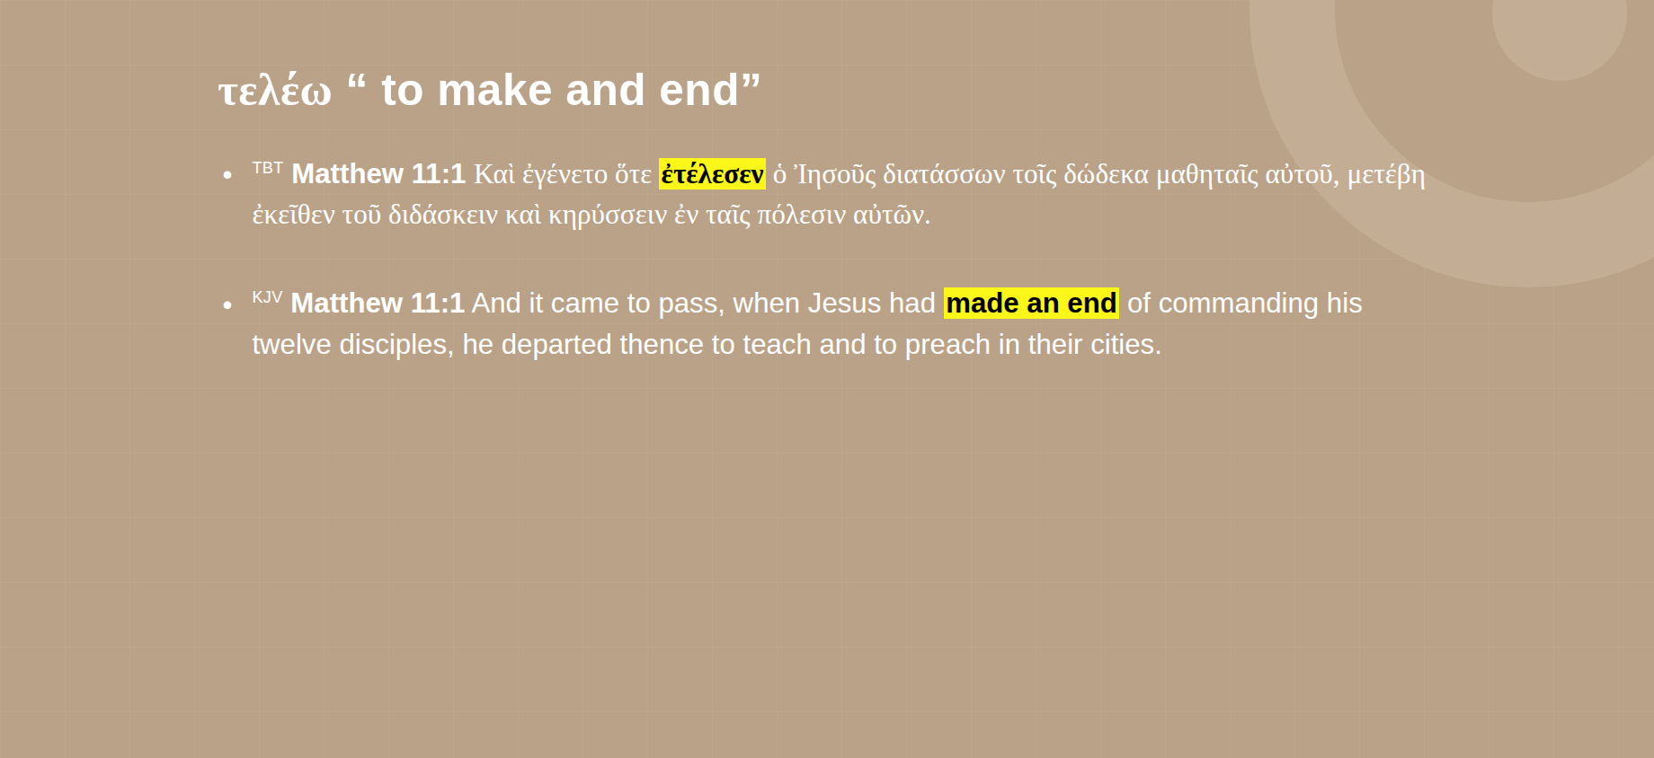τελέω “ to make and end”
TBT Matthew 11:1 Καὶ ἐγένετο ὅτε ἐτέλεσεν ὁ Ἰησοῦς διατάσσων τοῖς δώδεκα μαθηταῖς αὐτοῦ, μετέβη ἐκεῖθεν τοῦ διδάσκειν καὶ κηρύσσειν ἐν ταῖς πόλεσιν αὐτῶν.
KJV Matthew 11:1 And it came to pass, when Jesus had made an end of commanding his twelve disciples, he departed thence to teach and to preach in their cities.